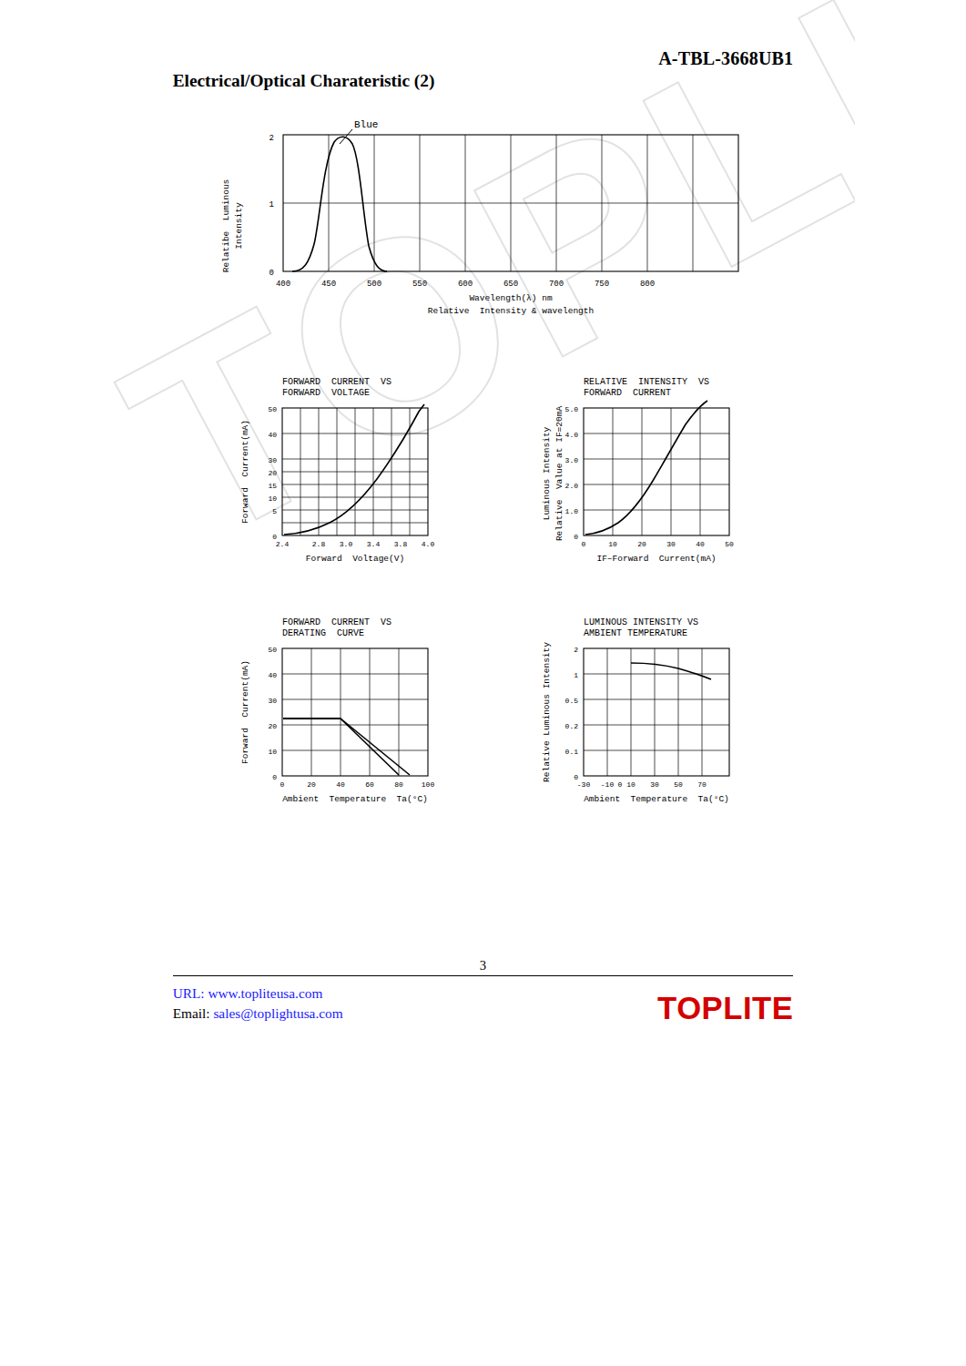A-TBL-3668UB1
Electrical/Optical Charateristic (2)
TOPLITE
2 1 0 400 450 500 550 600 650 700 750 800 Wavelength(λ) nm Relative Intensity & wavelength Relatibe Luminous Intensity Blue
FORWARD CURRENT VS FORWARD VOLTAGE 50 40 30 20 15 10 5 0 2.4 2.8 3.0 3.4 3.8 4.0 Forward Voltage(V) Forward Current(mA) RELATIVE INTENSITY VS FORWARD CURRENT 5.0 4.0 3.0 2.0 1.0 0 0 10 20 30 40 50 IF–Forward Current(mA) Luminous Intensity Relative Value at IF=20mA FORWARD CURRENT VS DERATING CURVE 50 40 30 20 10 0 0 20 40 60 80 100 Ambient Temperature Ta(°C) Forward Current(mA) LUMINOUS INTENSITY VS AMBIENT TEMPERATURE 2 1 0.5 0.2 0.1 0 -30 -10 0 10 30 50 70 Ambient Temperature Ta(°C) Relative Luminous Intensity
3
URL: www.topliteusa.com
Email: sales@toplightusa.com
TOPLITE